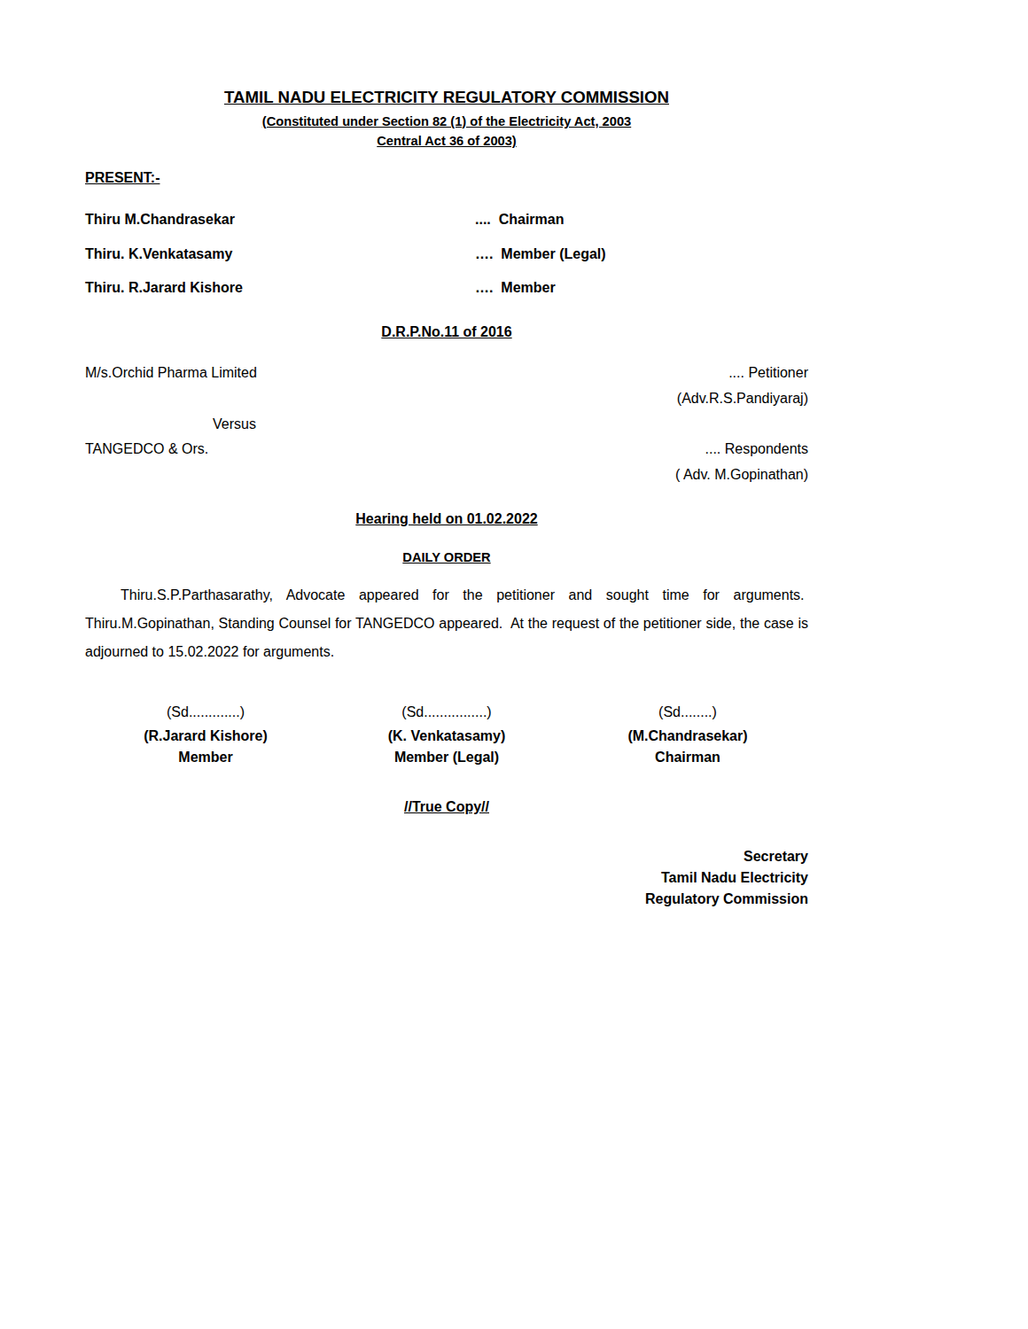TAMIL NADU ELECTRICITY REGULATORY COMMISSION
(Constituted under Section 82 (1) of the Electricity Act, 2003
Central Act 36 of 2003)
PRESENT:-
| Thiru M.Chandrasekar | .... Chairman |
| Thiru. K.Venkatasamy | …. Member (Legal) |
| Thiru. R.Jarard Kishore | …. Member |
D.R.P.No.11 of 2016
| M/s.Orchid Pharma Limited | .... Petitioner |
| | (Adv.R.S.Pandiyaraj) |
| Versus | |
| TANGEDCO & Ors. | .... Respondents |
| | ( Adv. M.Gopinathan) |
Hearing held on 01.02.2022
DAILY ORDER
Thiru.S.P.Parthasarathy, Advocate appeared for the petitioner and sought time for arguments. Thiru.M.Gopinathan, Standing Counsel for TANGEDCO appeared. At the request of the petitioner side, the case is adjourned to 15.02.2022 for arguments.
| (Sd.............) | (Sd................) | (Sd........) |
| (R.Jarard Kishore) | (K. Venkatasamy) | (M.Chandrasekar) |
| Member | Member (Legal) | Chairman |
//True Copy//
Secretary
Tamil Nadu Electricity
Regulatory Commission